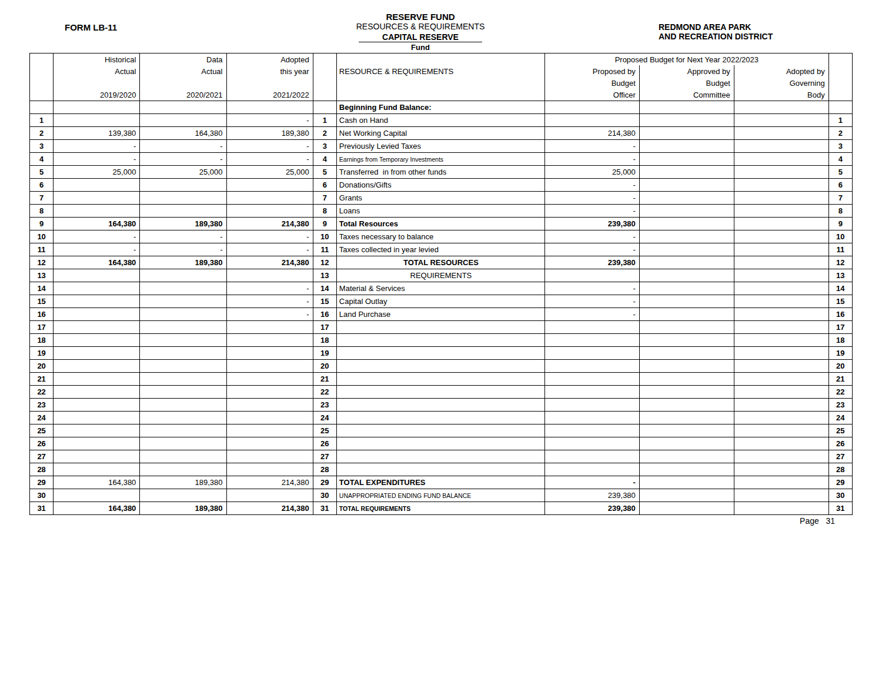FORM LB-11
RESERVE FUND
RESOURCES & REQUIREMENTS
CAPITAL RESERVE
Fund
REDMOND AREA PARK
AND RECREATION DISTRICT
| | Historical | Data | Adopted | | | Proposed Budget for Next Year 2022/2023 | |
| --- | --- | --- | --- | --- | --- | --- | --- |
| | Actual | Actual | this year | | RESOURCE & REQUIREMENTS | Proposed by | Approved by | Adopted by | |
| | | | | | | Budget | Budget | Governing | |
| | 2019/2020 | 2020/2021 | 2021/2022 | | | Officer | Committee | Body | |
| | | | | | Beginning Fund Balance: | | | | |
| 1 | | | - | 1 | Cash on Hand | | | | 1 |
| 2 | 139,380 | 164,380 | 189,380 | 2 | Net Working Capital | 214,380 | | | 2 |
| 3 | - | - | - | 3 | Previously Levied Taxes | - | | | 3 |
| 4 | - | - | - | 4 | Earnings from Temporary Investments | - | | | 4 |
| 5 | 25,000 | 25,000 | 25,000 | 5 | Transferred in from other funds | 25,000 | | | 5 |
| 6 | | | | 6 | Donations/Gifts | - | | | 6 |
| 7 | | | | 7 | Grants | - | | | 7 |
| 8 | | | | 8 | Loans | - | | | 8 |
| 9 | 164,380 | 189,380 | 214,380 | 9 | Total Resources | 239,380 | | | 9 |
| 10 | - | - | - | 10 | Taxes necessary to balance | - | | | 10 |
| 11 | - | - | - | 11 | Taxes collected in year levied | - | | | 11 |
| 12 | 164,380 | 189,380 | 214,380 | 12 | TOTAL RESOURCES | 239,380 | | | 12 |
| 13 | | | | 13 | REQUIREMENTS | | | | 13 |
| 14 | | | - | 14 | Material & Services | - | | | 14 |
| 15 | | | - | 15 | Capital Outlay | - | | | 15 |
| 16 | | | - | 16 | Land Purchase | - | | | 16 |
| 17 | | | | 17 | | | | | 17 |
| 18 | | | | 18 | | | | | 18 |
| 19 | | | | 19 | | | | | 19 |
| 20 | | | | 20 | | | | | 20 |
| 21 | | | | 21 | | | | | 21 |
| 22 | | | | 22 | | | | | 22 |
| 23 | | | | 23 | | | | | 23 |
| 24 | | | | 24 | | | | | 24 |
| 25 | | | | 25 | | | | | 25 |
| 26 | | | | 26 | | | | | 26 |
| 27 | | | | 27 | | | | | 27 |
| 28 | | | | 28 | | | | | 28 |
| 29 | 164,380 | 189,380 | 214,380 | 29 | TOTAL EXPENDITURES | - | | | 29 |
| 30 | | | | 30 | UNAPPROPRIATED ENDING FUND BALANCE | 239,380 | | | 30 |
| 31 | 164,380 | 189,380 | 214,380 | 31 | TOTAL REQUIREMENTS | 239,380 | | | 31 |
Page 31